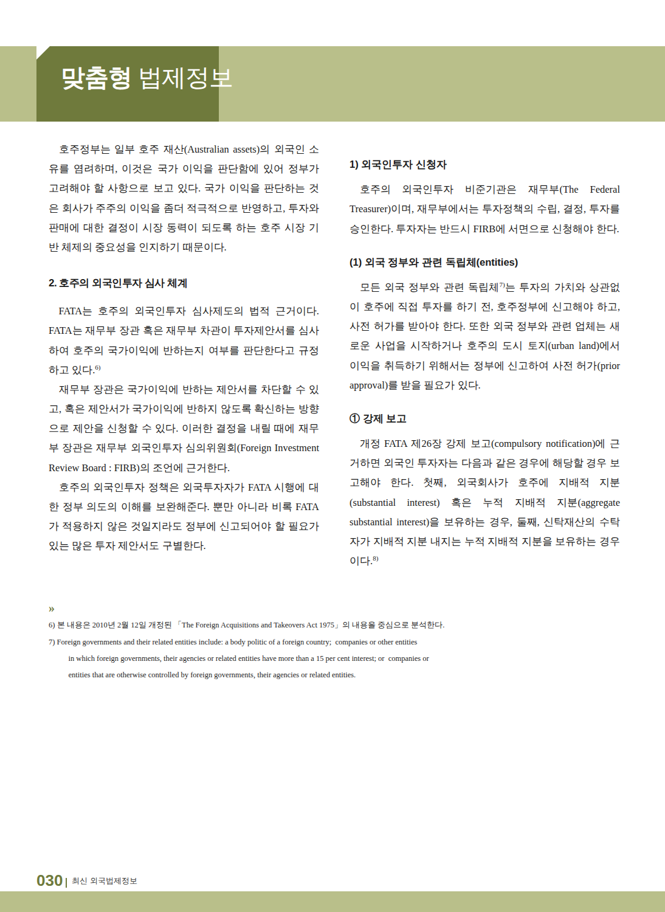맞춤형 법제정보
호주정부는 일부 호주 재산(Australian assets)의 외국인 소유를 염려하며, 이것은 국가 이익을 판단함에 있어 정부가 고려해야 할 사항으로 보고 있다. 국가 이익을 판단하는 것은 회사가 주주의 이익을 좀더 적극적으로 반영하고, 투자와 판매에 대한 결정이 시장 동력이 되도록 하는 호주 시장 기반 체제의 중요성을 인지하기 때문이다.
2. 호주의 외국인투자 심사 체계
FATA는 호주의 외국인투자 심사제도의 법적 근거이다. FATA는 재무부 장관 혹은 재무부 차관이 투자제안서를 심사하여 호주의 국가이익에 반하는지 여부를 판단한다고 규정하고 있다.6)
재무부 장관은 국가이익에 반하는 제안서를 차단할 수 있고, 혹은 제안서가 국가이익에 반하지 않도록 확신하는 방향으로 제안을 신청할 수 있다. 이러한 결정을 내릴 때에 재무부 장관은 재무부 외국인투자 심의위원회(Foreign Investment Review Board : FIRB)의 조언에 근거한다.
호주의 외국인투자 정책은 외국투자자가 FATA 시행에 대한 정부 의도의 이해를 보완해준다. 뿐만 아니라 비록 FATA가 적용하지 않은 것일지라도 정부에 신고되어야 할 필요가 있는 많은 투자 제안서도 구별한다.
1) 외국인투자 신청자
호주의 외국인투자 비준기관은 재무부(The Federal Treasurer)이며, 재무부에서는 투자정책의 수립, 결정, 투자를 승인한다. 투자자는 반드시 FIRB에 서면으로 신청해야 한다.
(1) 외국 정부와 관련 독립체(entities)
모든 외국 정부와 관련 독립체7)는 투자의 가치와 상관없이 호주에 직접 투자를 하기 전, 호주정부에 신고해야 하고, 사전 허가를 받아야 한다. 또한 외국 정부와 관련 업체는 새로운 사업을 시작하거나 호주의 도시 토지(urban land)에서 이익을 취득하기 위해서는 정부에 신고하여 사전 허가(prior approval)를 받을 필요가 있다.
① 강제 보고
개정 FATA 제26장 강제 보고(compulsory notification)에 근거하면 외국인 투자자는 다음과 같은 경우에 해당할 경우 보고해야 한다. 첫째, 외국회사가 호주에 지배적 지분(substantial interest) 혹은 누적 지배적 지분(aggregate substantial interest)을 보유하는 경우, 둘째, 신탁재산의 수탁자가 지배적 지분 내지는 누적 지배적 지분을 보유하는 경우이다.8)
»
6) 본 내용은 2010년 2월 12일 개정된 「The Foreign Acquisitions and Takeovers Act 1975」의 내용을 중심으로 분석한다.
7) Foreign governments and their related entities include: a body politic of a foreign country; companies or other entities
in which foreign governments, their agencies or related entities have more than a 15 per cent interest; or companies or
entities that are otherwise controlled by foreign governments, their agencies or related entities.
030
최신 외국법제정보